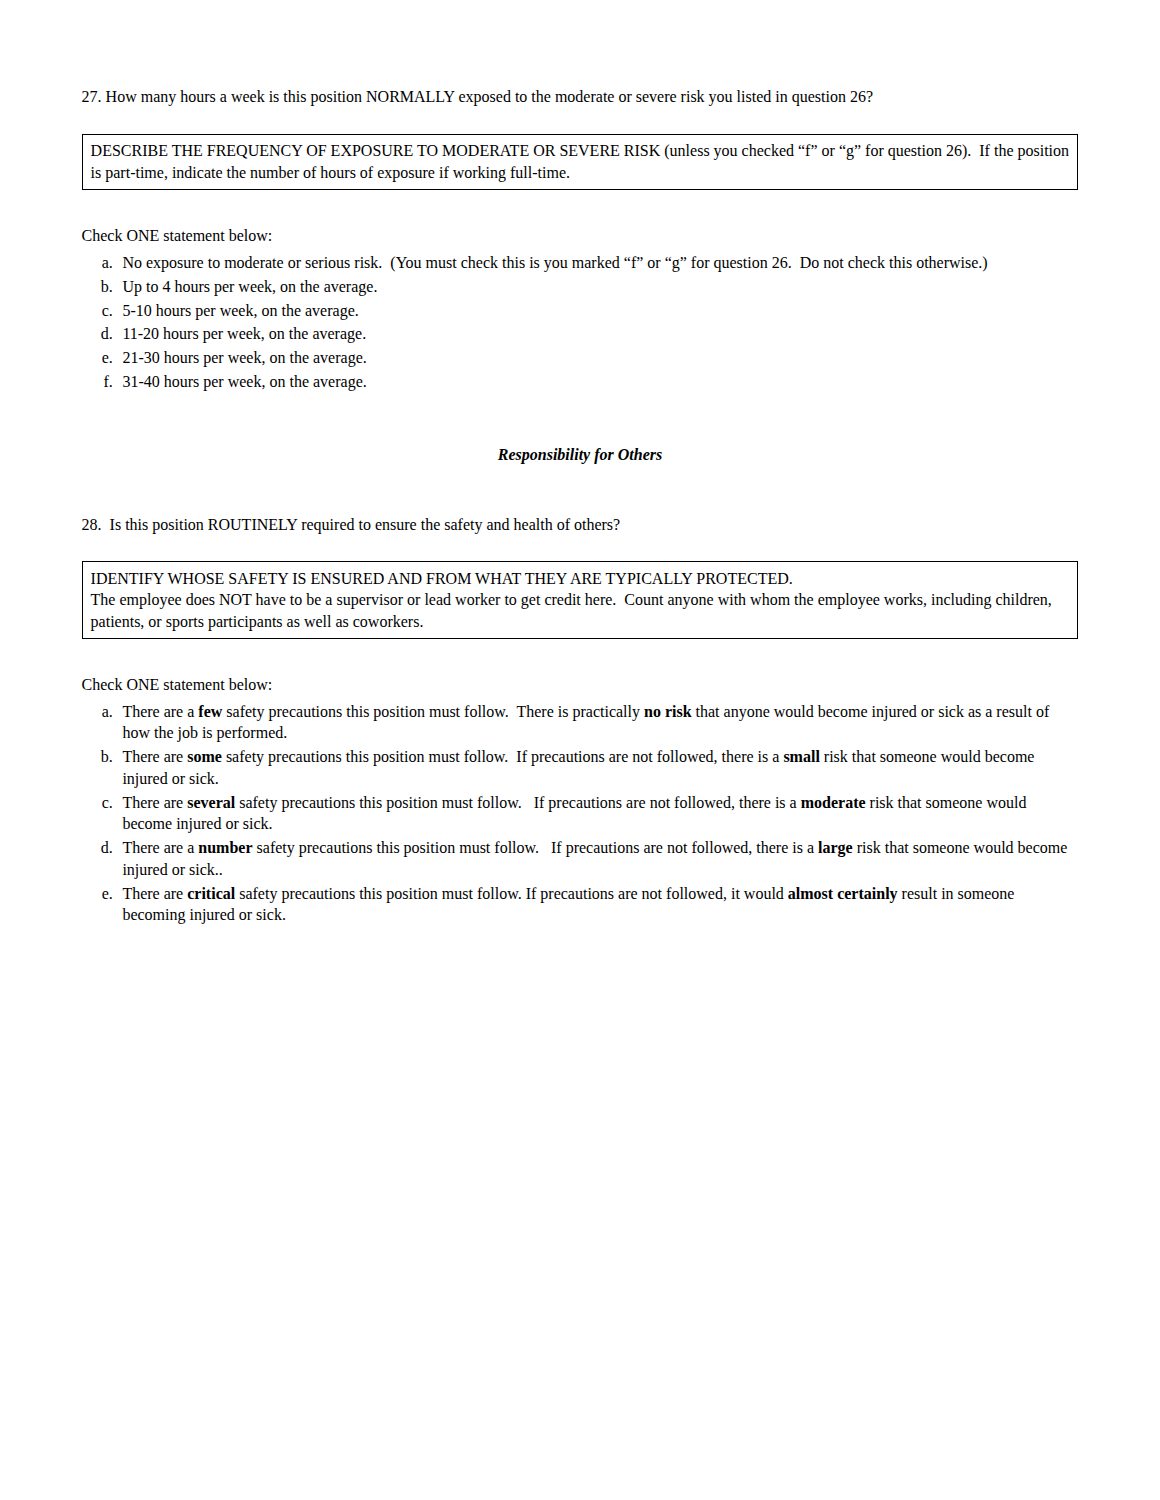27. How many hours a week is this position NORMALLY exposed to the moderate or severe risk you listed in question 26?
DESCRIBE THE FREQUENCY OF EXPOSURE TO MODERATE OR SEVERE RISK (unless you checked “f” or “g” for question 26). If the position is part-time, indicate the number of hours of exposure if working full-time.
Check ONE statement below:
No exposure to moderate or serious risk. (You must check this is you marked “f” or “g” for question 26. Do not check this otherwise.)
Up to 4 hours per week, on the average.
5-10 hours per week, on the average.
11-20 hours per week, on the average.
21-30 hours per week, on the average.
31-40 hours per week, on the average.
Responsibility for Others
28. Is this position ROUTINELY required to ensure the safety and health of others?
IDENTIFY WHOSE SAFETY IS ENSURED AND FROM WHAT THEY ARE TYPICALLY PROTECTED.
The employee does NOT have to be a supervisor or lead worker to get credit here. Count anyone with whom the employee works, including children, patients, or sports participants as well as coworkers.
Check ONE statement below:
There are a few safety precautions this position must follow. There is practically no risk that anyone would become injured or sick as a result of how the job is performed.
There are some safety precautions this position must follow. If precautions are not followed, there is a small risk that someone would become injured or sick.
There are several safety precautions this position must follow. If precautions are not followed, there is a moderate risk that someone would become injured or sick.
There are a number safety precautions this position must follow. If precautions are not followed, there is a large risk that someone would become injured or sick..
There are critical safety precautions this position must follow. If precautions are not followed, it would almost certainly result in someone becoming injured or sick.